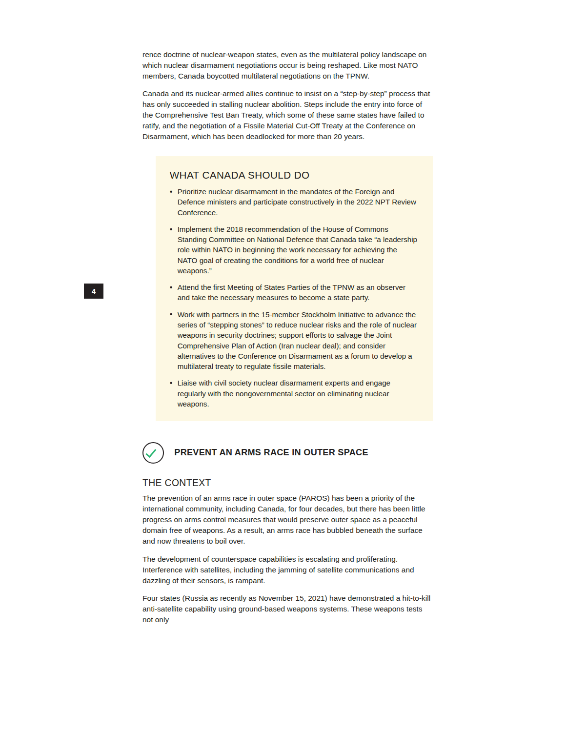4
rence doctrine of nuclear-weapon states, even as the multilateral policy landscape on which nuclear disarmament negotiations occur is being reshaped. Like most NATO members, Canada boycotted multilateral negotiations on the TPNW.
Canada and its nuclear-armed allies continue to insist on a “step-by-step” process that has only succeeded in stalling nuclear abolition. Steps include the entry into force of the Comprehensive Test Ban Treaty, which some of these same states have failed to ratify, and the negotiation of a Fissile Material Cut-Off Treaty at the Conference on Disarmament, which has been deadlocked for more than 20 years.
WHAT CANADA SHOULD DO
Prioritize nuclear disarmament in the mandates of the Foreign and Defence ministers and participate constructively in the 2022 NPT Review Conference.
Implement the 2018 recommendation of the House of Commons Standing Committee on National Defence that Canada take “a leadership role within NATO in beginning the work necessary for achieving the NATO goal of creating the conditions for a world free of nuclear weapons.”
Attend the first Meeting of States Parties of the TPNW as an observer and take the necessary measures to become a state party.
Work with partners in the 15-member Stockholm Initiative to advance the series of “stepping stones” to reduce nuclear risks and the role of nuclear weapons in security doctrines; support efforts to salvage the Joint Comprehensive Plan of Action (Iran nuclear deal); and consider alternatives to the Conference on Disarmament as a forum to develop a multilateral treaty to regulate fissile materials.
Liaise with civil society nuclear disarmament experts and engage regularly with the nongovernmental sector on eliminating nuclear weapons.
PREVENT AN ARMS RACE IN OUTER SPACE
THE CONTEXT
The prevention of an arms race in outer space (PAROS) has been a priority of the international community, including Canada, for four decades, but there has been little progress on arms control measures that would preserve outer space as a peaceful domain free of weapons. As a result, an arms race has bubbled beneath the surface and now threatens to boil over.
The development of counterspace capabilities is escalating and proliferating. Interference with satellites, including the jamming of satellite communications and dazzling of their sensors, is rampant.
Four states (Russia as recently as November 15, 2021) have demonstrated a hit-to-kill anti-satellite capability using ground-based weapons systems. These weapons tests not only